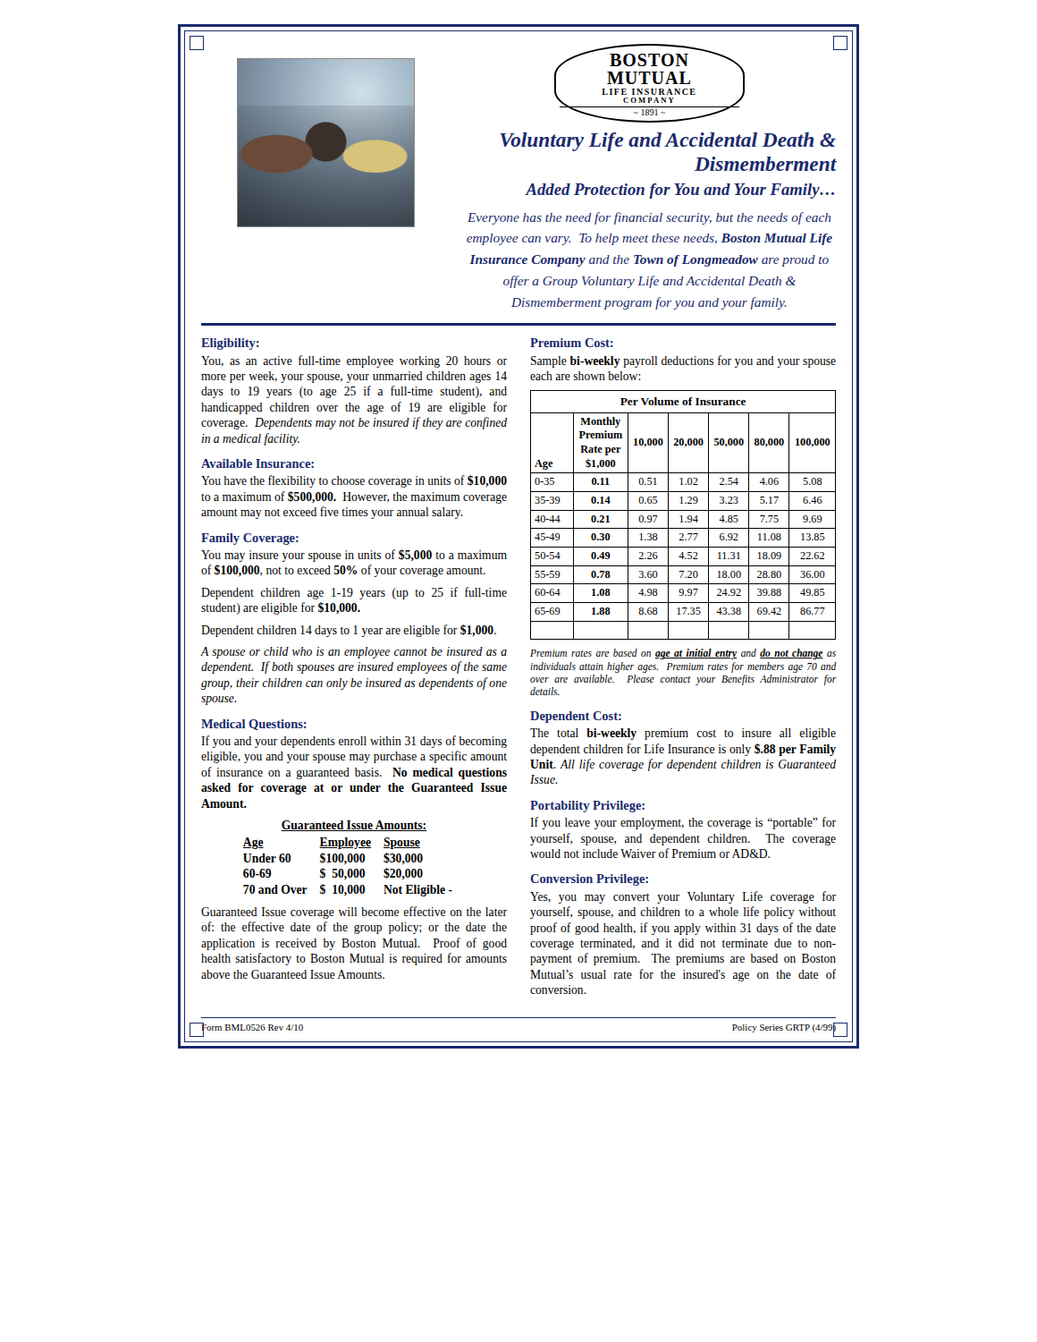Family photograph
BOSTON
MUTUAL
LIFE INSURANCE
COMPANY
~ 1891 ~
Voluntary Life and Accidental Death & Dismemberment
Added Protection for You and Your Family…
Everyone has the need for financial security, but the needs of each employee can vary. To help meet these needs, Boston Mutual Life Insurance Company and the Town of Longmeadow are proud to offer a Group Voluntary Life and Accidental Death & Dismemberment program for you and your family.
Eligibility:
You, as an active full-time employee working 20 hours or more per week, your spouse, your unmarried children ages 14 days to 19 years (to age 25 if a full-time student), and handicapped children over the age of 19 are eligible for coverage. Dependents may not be insured if they are confined in a medical facility.
Available Insurance:
You have the flexibility to choose coverage in units of $10,000 to a maximum of $500,000. However, the maximum coverage amount may not exceed five times your annual salary.
Family Coverage:
You may insure your spouse in units of $5,000 to a maximum of $100,000, not to exceed 50% of your coverage amount.
Dependent children age 1-19 years (up to 25 if full-time student) are eligible for $10,000.
Dependent children 14 days to 1 year are eligible for $1,000.
A spouse or child who is an employee cannot be insured as a dependent. If both spouses are insured employees of the same group, their children can only be insured as dependents of one spouse.
Medical Questions:
If you and your dependents enroll within 31 days of becoming eligible, you and your spouse may purchase a specific amount of insurance on a guaranteed basis. No medical questions asked for coverage at or under the Guaranteed Issue Amount.
Guaranteed Issue Amounts:
| Age | Employee | Spouse |
| --- | --- | --- |
| Under 60 | $100,000 | $30,000 |
| 60-69 | $ 50,000 | $20,000 |
| 70 and Over | $ 10,000 | Not Eligible - |
Guaranteed Issue coverage will become effective on the later of: the effective date of the group policy; or the date the application is received by Boston Mutual. Proof of good health satisfactory to Boston Mutual is required for amounts above the Guaranteed Issue Amounts.
Premium Cost:
Sample bi-weekly payroll deductions for you and your spouse each are shown below:
Per Volume of Insurance
| Age | Monthly Premium Rate per $1,000 | 10,000 | 20,000 | 50,000 | 80,000 | 100,000 |
| --- | --- | --- | --- | --- | --- | --- |
| 0-35 | 0.11 | 0.51 | 1.02 | 2.54 | 4.06 | 5.08 |
| 35-39 | 0.14 | 0.65 | 1.29 | 3.23 | 5.17 | 6.46 |
| 40-44 | 0.21 | 0.97 | 1.94 | 4.85 | 7.75 | 9.69 |
| 45-49 | 0.30 | 1.38 | 2.77 | 6.92 | 11.08 | 13.85 |
| 50-54 | 0.49 | 2.26 | 4.52 | 11.31 | 18.09 | 22.62 |
| 55-59 | 0.78 | 3.60 | 7.20 | 18.00 | 28.80 | 36.00 |
| 60-64 | 1.08 | 4.98 | 9.97 | 24.92 | 39.88 | 49.85 |
| 65-69 | 1.88 | 8.68 | 17.35 | 43.38 | 69.42 | 86.77 |
Premium rates are based on age at initial entry and do not change as individuals attain higher ages. Premium rates for members age 70 and over are available. Please contact your Benefits Administrator for details.
Dependent Cost:
The total bi-weekly premium cost to insure all eligible dependent children for Life Insurance is only $.88 per Family Unit. All life coverage for dependent children is Guaranteed Issue.
Portability Privilege:
If you leave your employment, the coverage is “portable” for yourself, spouse, and dependent children. The coverage would not include Waiver of Premium or AD&D.
Conversion Privilege:
Yes, you may convert your Voluntary Life coverage for yourself, spouse, and children to a whole life policy without proof of good health, if you apply within 31 days of the date coverage terminated, and it did not terminate due to non-payment of premium. The premiums are based on Boston Mutual’s usual rate for the insured's age on the date of conversion.
Form BML0526 Rev 4/10 Policy Series GRTP (4/99)